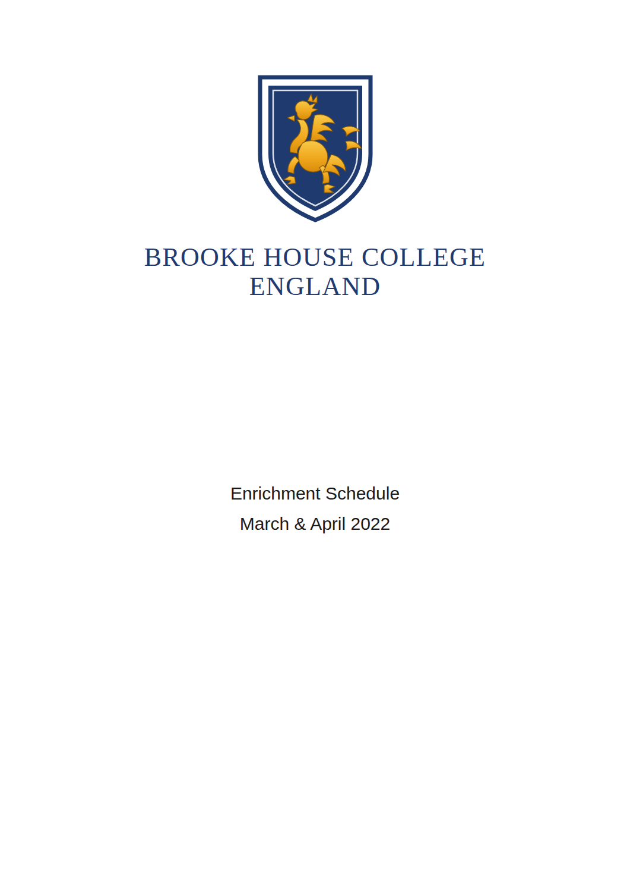BROOKE HOUSE COLLEGE ENGLAND
Enrichment Schedule
March & April 2022